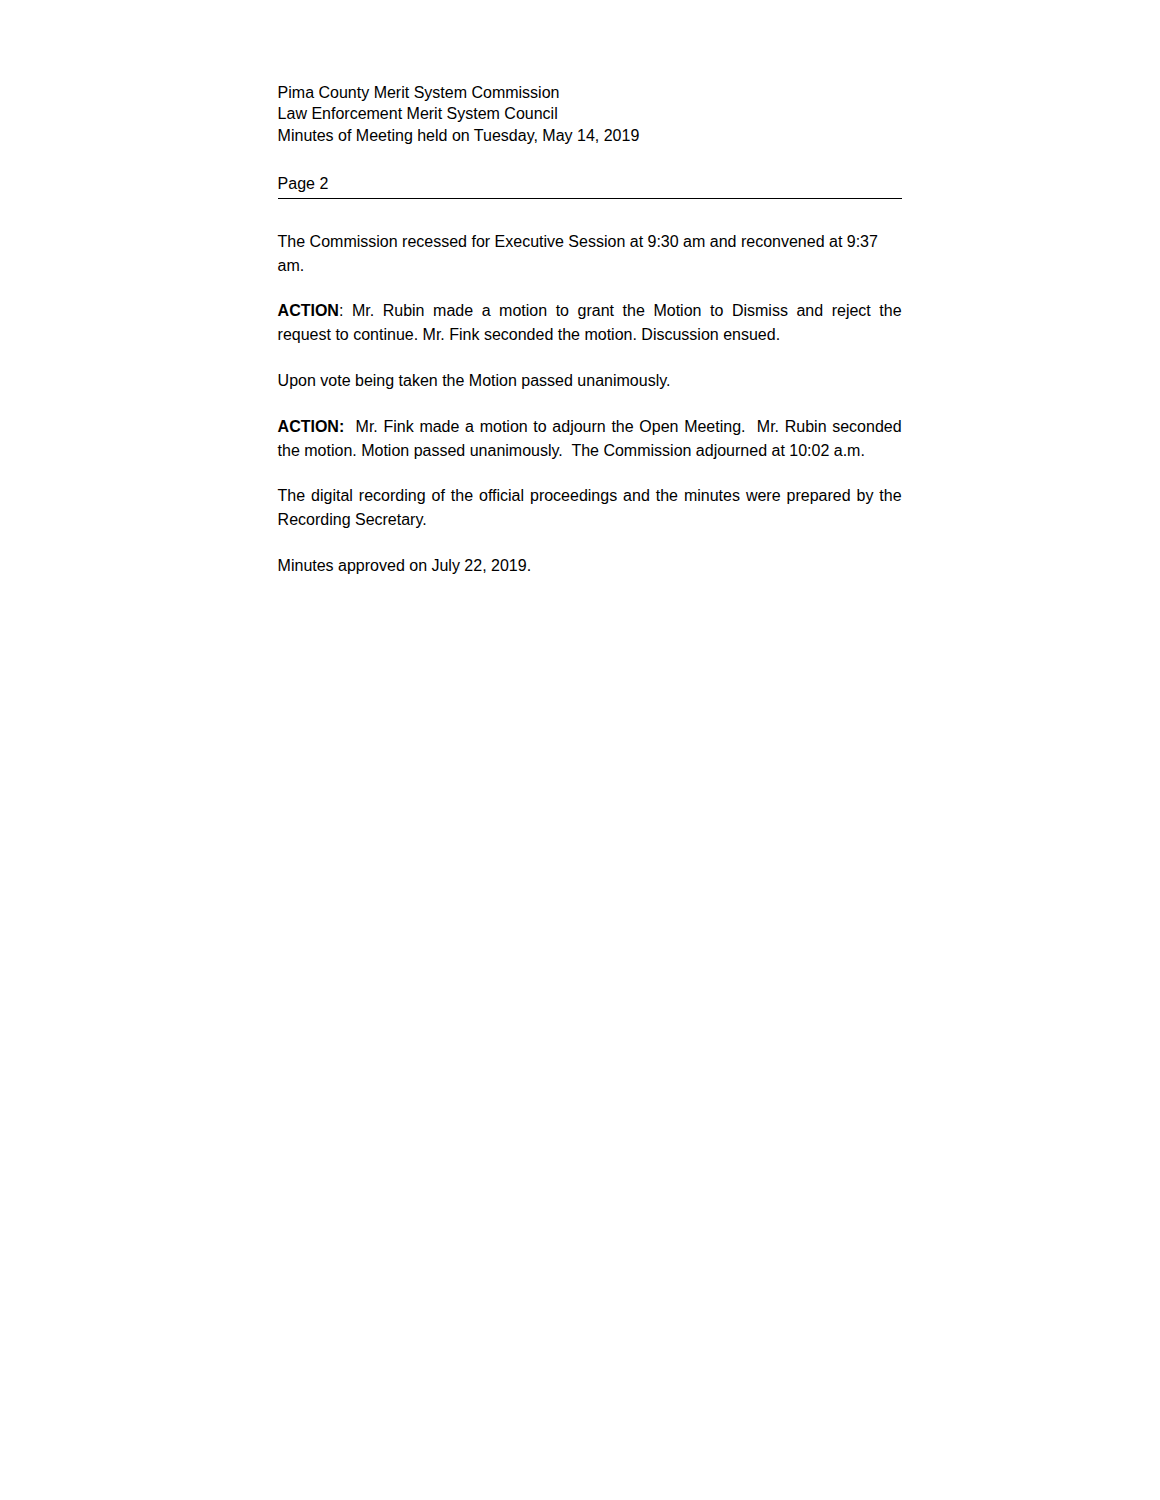Pima County Merit System Commission
Law Enforcement Merit System Council
Minutes of Meeting held on Tuesday, May 14, 2019
Page 2
The Commission recessed for Executive Session at 9:30 am and reconvened at 9:37 am.
ACTION: Mr. Rubin made a motion to grant the Motion to Dismiss and reject the request to continue. Mr. Fink seconded the motion. Discussion ensued.
Upon vote being taken the Motion passed unanimously.
ACTION: Mr. Fink made a motion to adjourn the Open Meeting. Mr. Rubin seconded the motion. Motion passed unanimously. The Commission adjourned at 10:02 a.m.
The digital recording of the official proceedings and the minutes were prepared by the Recording Secretary.
Minutes approved on July 22, 2019.